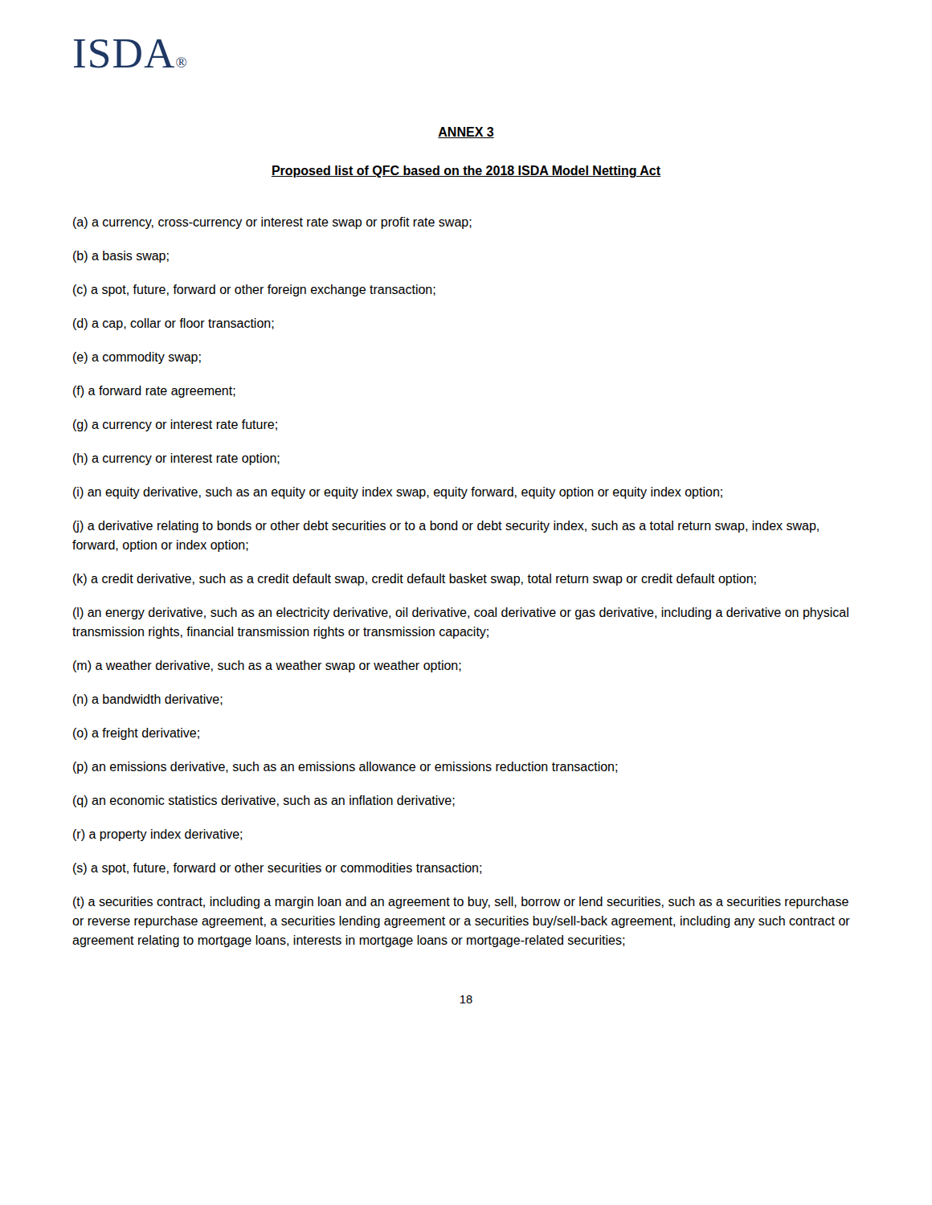ISDA®
ANNEX 3
Proposed list of QFC based on the 2018 ISDA Model Netting Act
(a) a currency, cross-currency or interest rate swap or profit rate swap;
(b) a basis swap;
(c) a spot, future, forward or other foreign exchange transaction;
(d) a cap, collar or floor transaction;
(e) a commodity swap;
(f) a forward rate agreement;
(g) a currency or interest rate future;
(h) a currency or interest rate option;
(i) an equity derivative, such as an equity or equity index swap, equity forward, equity option or equity index option;
(j) a derivative relating to bonds or other debt securities or to a bond or debt security index, such as a total return swap, index swap, forward, option or index option;
(k) a credit derivative, such as a credit default swap, credit default basket swap, total return swap or credit default option;
(l) an energy derivative, such as an electricity derivative, oil derivative, coal derivative or gas derivative, including a derivative on physical transmission rights, financial transmission rights or transmission capacity;
(m) a weather derivative, such as a weather swap or weather option;
(n) a bandwidth derivative;
(o) a freight derivative;
(p) an emissions derivative, such as an emissions allowance or emissions reduction transaction;
(q) an economic statistics derivative, such as an inflation derivative;
(r) a property index derivative;
(s) a spot, future, forward or other securities or commodities transaction;
(t) a securities contract, including a margin loan and an agreement to buy, sell, borrow or lend securities, such as a securities repurchase or reverse repurchase agreement, a securities lending agreement or a securities buy/sell-back agreement, including any such contract or agreement relating to mortgage loans, interests in mortgage loans or mortgage-related securities;
18